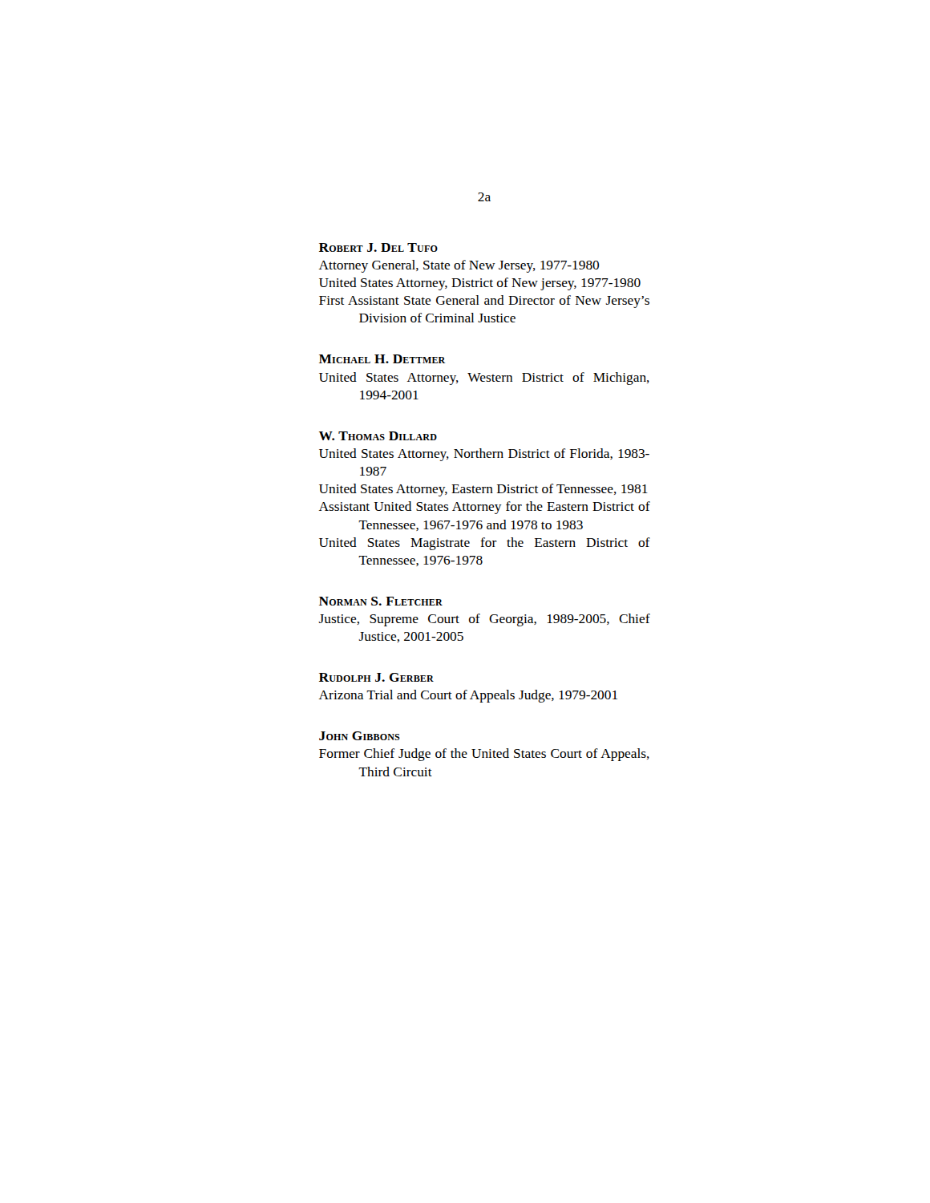2a
Robert J. Del Tufo
Attorney General, State of New Jersey, 1977-1980
United States Attorney, District of New jersey, 1977-1980
First Assistant State General and Director of New Jersey’s Division of Criminal Justice
Michael H. Dettmer
United States Attorney, Western District of Michigan, 1994-2001
W. Thomas Dillard
United States Attorney, Northern District of Florida, 1983-1987
United States Attorney, Eastern District of Tennessee, 1981
Assistant United States Attorney for the Eastern District of Tennessee, 1967-1976 and 1978 to 1983
United States Magistrate for the Eastern District of Tennessee, 1976-1978
Norman S. Fletcher
Justice, Supreme Court of Georgia, 1989-2005, Chief Justice, 2001-2005
Rudolph J. Gerber
Arizona Trial and Court of Appeals Judge, 1979-2001
John Gibbons
Former Chief Judge of the United States Court of Appeals, Third Circuit